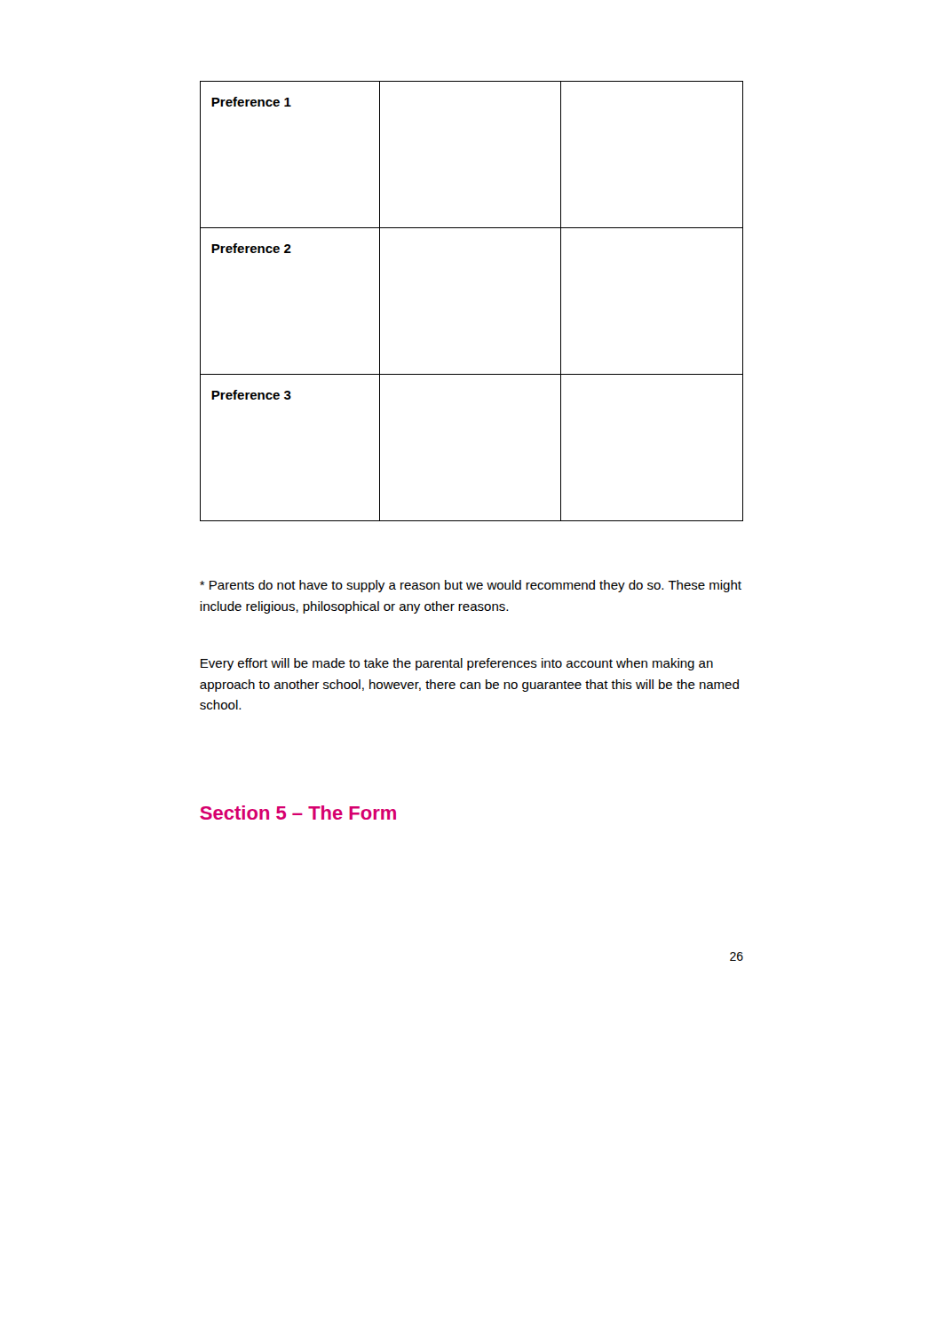| Preference 1 | | |
| Preference 2 | | |
| Preference 3 | | |
* Parents do not have to supply a reason but we would recommend they do so. These might include religious, philosophical or any other reasons.
Every effort will be made to take the parental preferences into account when making an approach to another school, however, there can be no guarantee that this will be the named school.
Section 5 – The Form
26